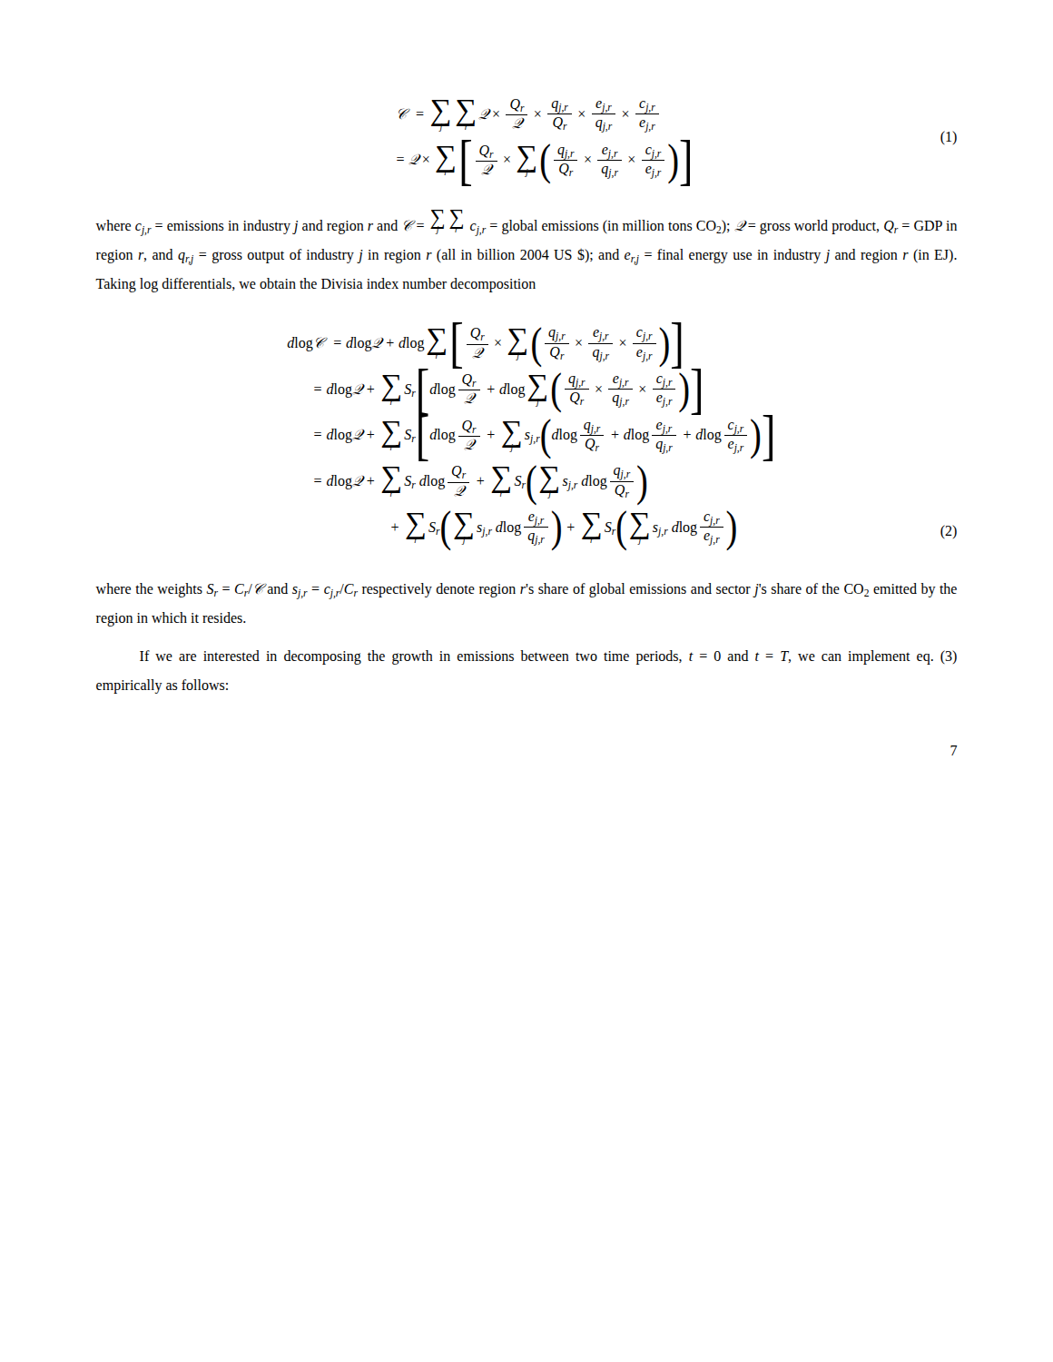𝒞 = ∑j ∑r 𝒬 × Qr 𝒬 × qj,r Qr × ej,r qj,r × cj,r ej,r
= 𝒬 × ∑r [ Qr 𝒬 × ∑j ( qj,r Qr × ej,r qj,r × cj,r ej,r ) ]
(1)
where cj,r = emissions in industry j and region r and 𝒞 = ∑j∑r cj,r = global emissions (in million tons CO2); 𝒬 = gross world product, Qr = GDP in region r, and qr,j = gross output of industry j in region r (all in billion 2004 US $); and er,j = final energy use in industry j and region r (in EJ). Taking log differentials, we obtain the Divisia index number decomposition
dlog𝒞 = dlog𝒬 + dlog ∑r [ Qr 𝒬 × ∑j ( qj,r Qr × ej,r qj,r × cj,r ej,r ) ]
= dlog𝒬 + ∑r Sr [ dlog Qr 𝒬 + dlog ∑j ( qj,r Qr × ej,r qj,r × cj,r ej,r ) ]
= dlog𝒬 + ∑r Sr [ dlog Qr 𝒬 + ∑j sj,r ( dlog qj,r Qr + dlog ej,r qj,r + dlog cj,r ej,r ) ]
= dlog𝒬 + ∑r Sr dlog Qr 𝒬 + ∑r Sr ( ∑j sj,r dlog qj,r Qr )
+ ∑r Sr ( ∑j sj,r dlog ej,r qj,r ) + ∑r Sr ( ∑j sj,r dlog cj,r ej,r )
(2)
where the weights Sr = Cr/𝒞 and sj,r = cj,r/Cr respectively denote region r's share of global emissions and sector j's share of the CO2 emitted by the region in which it resides.
If we are interested in decomposing the growth in emissions between two time periods, t = 0 and t = T, we can implement eq. (3) empirically as follows:
7